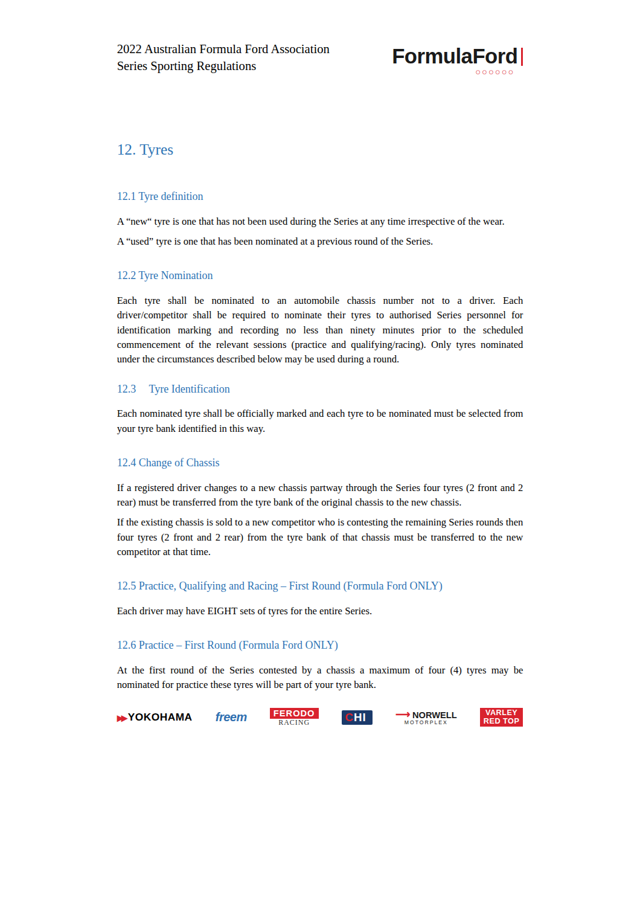2022 Australian Formula Ford Association
Series Sporting Regulations
Formula Ford
○○○○○○
12. Tyres
12.1 Tyre definition
A “new“ tyre is one that has not been used during the Series at any time irrespective of the wear.
A “used” tyre is one that has been nominated at a previous round of the Series.
12.2 Tyre Nomination
Each tyre shall be nominated to an automobile chassis number not to a driver. Each driver/competitor shall be required to nominate their tyres to authorised Series personnel for identification marking and recording no less than ninety minutes prior to the scheduled commencement of the relevant sessions (practice and qualifying/racing). Only tyres nominated under the circumstances described below may be used during a round.
12.3 Tyre Identification
Each nominated tyre shall be officially marked and each tyre to be nominated must be selected from your tyre bank identified in this way.
12.4 Change of Chassis
If a registered driver changes to a new chassis partway through the Series four tyres (2 front and 2 rear) must be transferred from the tyre bank of the original chassis to the new chassis.
If the existing chassis is sold to a new competitor who is contesting the remaining Series rounds then four tyres (2 front and 2 rear) from the tyre bank of that chassis must be transferred to the new competitor at that time.
12.5 Practice, Qualifying and Racing – First Round (Formula Ford ONLY)
Each driver may have EIGHT sets of tyres for the entire Series.
12.6 Practice – First Round (Formula Ford ONLY)
At the first round of the Series contested by a chassis a maximum of four (4) tyres may be nominated for practice these tyres will be part of your tyre bank.
▸▸YOKOHAMA
freem
FERODO
RACING
CHI
⟶ NORWELL
MOTORPLEX
VARLEY
RED TOP